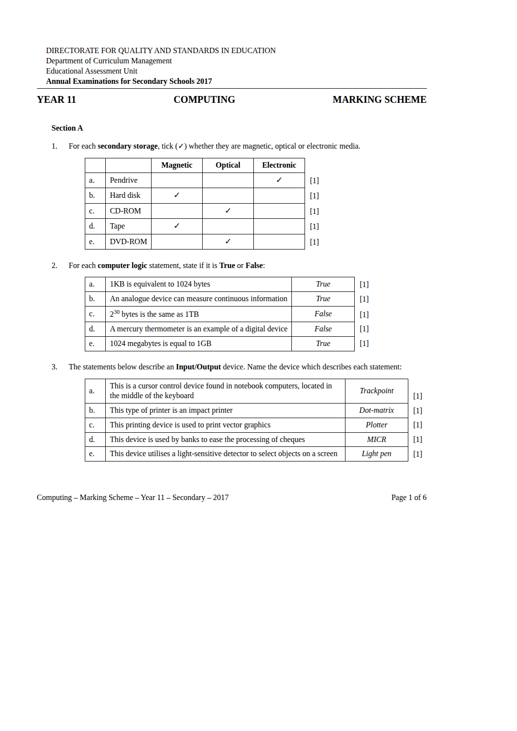DIRECTORATE FOR QUALITY AND STANDARDS IN EDUCATION
Department of Curriculum Management
Educational Assessment Unit
Annual Examinations for Secondary Schools 2017
YEAR 11 COMPUTING MARKING SCHEME
Section A
1.
For each secondary storage, tick (✓) whether they are magnetic, optical or electronic media.
| | | Magnetic | Optical | Electronic | |
| a. | Pendrive | | | ✓ | [1] |
| b. | Hard disk | ✓ | | | [1] |
| c. | CD-ROM | | ✓ | | [1] |
| d. | Tape | ✓ | | | [1] |
| e. | DVD-ROM | | ✓ | | [1] |
2.
For each computer logic statement, state if it is True or False:
| a. | 1KB is equivalent to 1024 bytes | True | [1] |
| b. | An analogue device can measure continuous information | True | [1] |
| c. | 2 30 bytes is the same as 1TB | False | [1] |
| d. | A mercury thermometer is an example of a digital device | False | [1] |
| e. | 1024 megabytes is equal to 1GB | True | [1] |
3.
The statements below describe an Input/Output device. Name the device which describes each statement:
| a. | This is a cursor control device found in notebook computers, located in the middle of the keyboard | Trackpoint | [1] |
| b. | This type of printer is an impact printer | Dot-matrix | [1] |
| c. | This printing device is used to print vector graphics | Plotter | [1] |
| d. | This device is used by banks to ease the processing of cheques | MICR | [1] |
| e. | This device utilises a light-sensitive detector to select objects on a screen | Light pen | [1] |
Computing – Marking Scheme – Year 11 – Secondary – 2017 Page 1 of 6